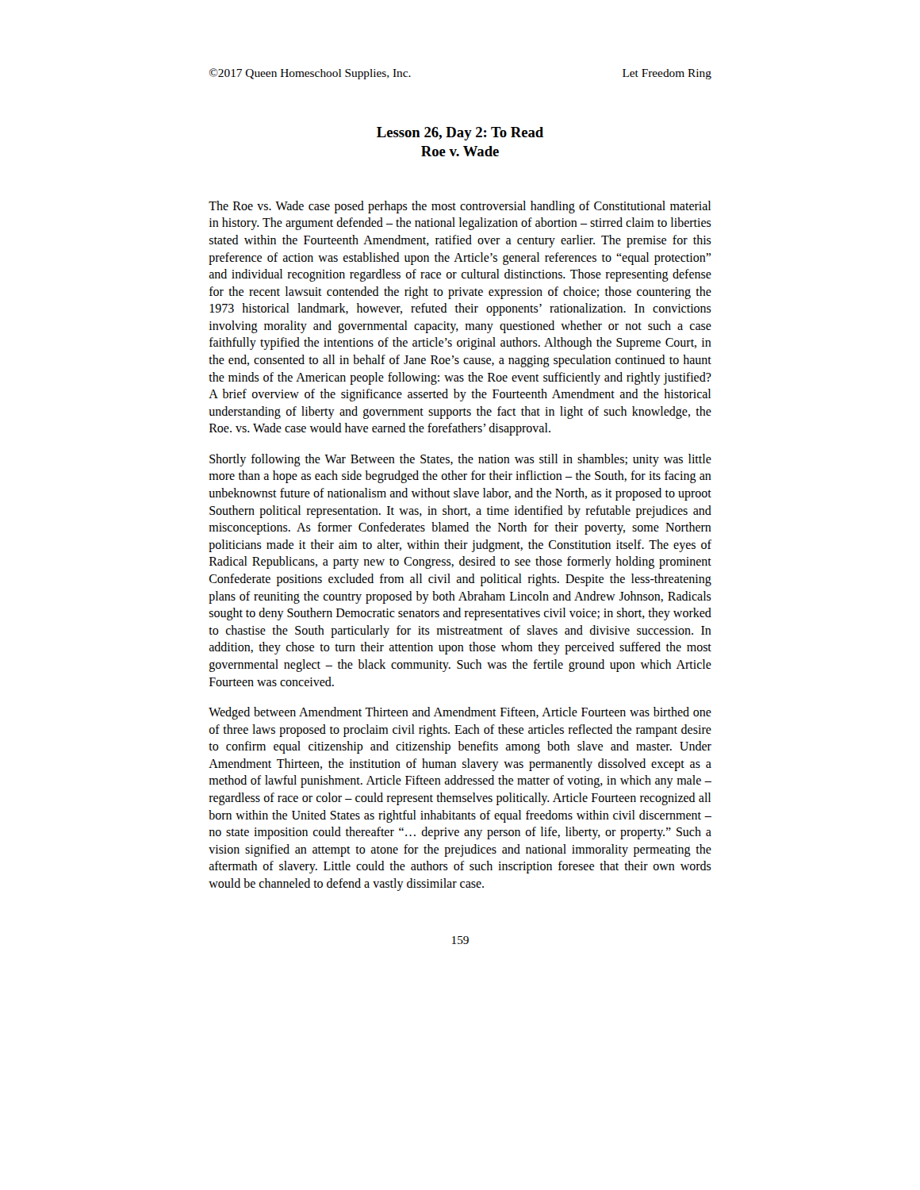©2017 Queen Homeschool Supplies, Inc. Let Freedom Ring
Lesson 26, Day 2: To ReadRoe v. Wade
The Roe vs. Wade case posed perhaps the most controversial handling of Constitutional material in history. The argument defended – the national legalization of abortion – stirred claim to liberties stated within the Fourteenth Amendment, ratified over a century earlier. The premise for this preference of action was established upon the Article’s general references to “equal protection” and individual recognition regardless of race or cultural distinctions. Those representing defense for the recent lawsuit contended the right to private expression of choice; those countering the 1973 historical landmark, however, refuted their opponents’ rationalization. In convictions involving morality and governmental capacity, many questioned whether or not such a case faithfully typified the intentions of the article’s original authors. Although the Supreme Court, in the end, consented to all in behalf of Jane Roe’s cause, a nagging speculation continued to haunt the minds of the American people following: was the Roe event sufficiently and rightly justified? A brief overview of the significance asserted by the Fourteenth Amendment and the historical understanding of liberty and government supports the fact that in light of such knowledge, the Roe. vs. Wade case would have earned the forefathers’ disapproval.
Shortly following the War Between the States, the nation was still in shambles; unity was little more than a hope as each side begrudged the other for their infliction – the South, for its facing an unbeknownst future of nationalism and without slave labor, and the North, as it proposed to uproot Southern political representation. It was, in short, a time identified by refutable prejudices and misconceptions. As former Confederates blamed the North for their poverty, some Northern politicians made it their aim to alter, within their judgment, the Constitution itself. The eyes of Radical Republicans, a party new to Congress, desired to see those formerly holding prominent Confederate positions excluded from all civil and political rights. Despite the less-threatening plans of reuniting the country proposed by both Abraham Lincoln and Andrew Johnson, Radicals sought to deny Southern Democratic senators and representatives civil voice; in short, they worked to chastise the South particularly for its mistreatment of slaves and divisive succession. In addition, they chose to turn their attention upon those whom they perceived suffered the most governmental neglect – the black community. Such was the fertile ground upon which Article Fourteen was conceived.
Wedged between Amendment Thirteen and Amendment Fifteen, Article Fourteen was birthed one of three laws proposed to proclaim civil rights. Each of these articles reflected the rampant desire to confirm equal citizenship and citizenship benefits among both slave and master. Under Amendment Thirteen, the institution of human slavery was permanently dissolved except as a method of lawful punishment. Article Fifteen addressed the matter of voting, in which any male – regardless of race or color – could represent themselves politically. Article Fourteen recognized all born within the United States as rightful inhabitants of equal freedoms within civil discernment – no state imposition could thereafter “… deprive any person of life, liberty, or property.” Such a vision signified an attempt to atone for the prejudices and national immorality permeating the aftermath of slavery. Little could the authors of such inscription foresee that their own words would be channeled to defend a vastly dissimilar case.
159